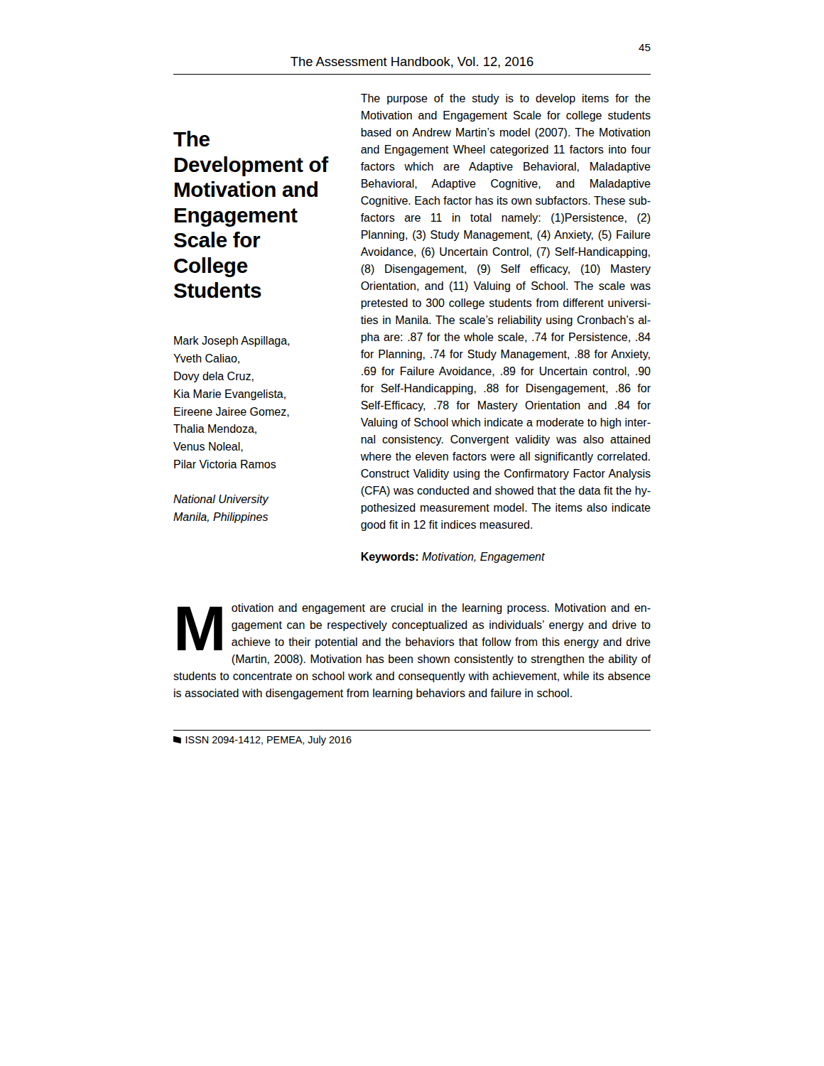45
The Assessment Handbook, Vol. 12, 2016
The Development of Motivation and Engagement Scale for College Students
Mark Joseph Aspillaga,
Yveth Caliao,
Dovy dela Cruz,
Kia Marie Evangelista,
Eireene Jairee Gomez,
Thalia Mendoza,
Venus Noleal,
Pilar Victoria Ramos
National University
Manila, Philippines
The purpose of the study is to develop items for the Motivation and Engagement Scale for college students based on Andrew Martin’s model (2007). The Motivation and Engagement Wheel categorized 11 factors into four factors which are Adaptive Behavioral, Maladaptive Behavioral, Adaptive Cognitive, and Maladaptive Cognitive. Each factor has its own subfactors. These subfactors are 11 in total namely: (1)Persistence, (2) Planning, (3) Study Management, (4) Anxiety, (5) Failure Avoidance, (6) Uncertain Control, (7) Self-Handicapping, (8) Disengagement, (9) Self efficacy, (10) Mastery Orientation, and (11) Valuing of School. The scale was pretested to 300 college students from different universities in Manila. The scale’s reliability using Cronbach’s alpha are: .87 for the whole scale, .74 for Persistence, .84 for Planning, .74 for Study Management, .88 for Anxiety, .69 for Failure Avoidance, .89 for Uncertain control, .90 for Self-Handicapping, .88 for Disengagement, .86 for Self-Efficacy, .78 for Mastery Orientation and .84 for Valuing of School which indicate a moderate to high internal consistency. Convergent validity was also attained where the eleven factors were all significantly correlated. Construct Validity using the Confirmatory Factor Analysis (CFA) was conducted and showed that the data fit the hypothesized measurement model. The items also indicate good fit in 12 fit indices measured.
Keywords: Motivation, Engagement
Motivation and engagement are crucial in the learning process. Motivation and engagement can be respectively conceptualized as individuals’ energy and drive to achieve to their potential and the behaviors that follow from this energy and drive (Martin, 2008). Motivation has been shown consistently to strengthen the ability of students to concentrate on school work and consequently with achievement, while its absence is associated with disengagement from learning behaviors and failure in school.
ISSN 2094-1412, PEMEA, July 2016